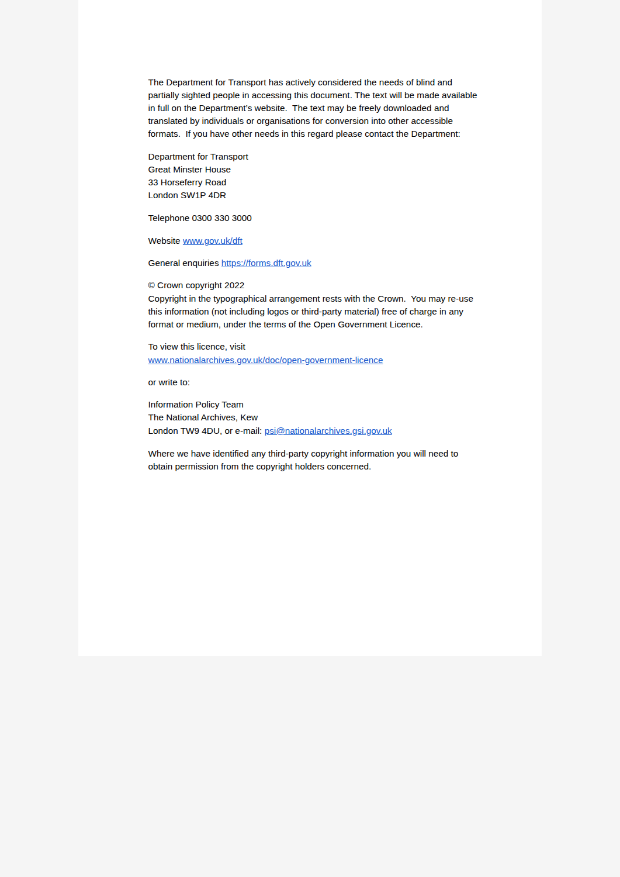The Department for Transport has actively considered the needs of blind and partially sighted people in accessing this document. The text will be made available in full on the Department’s website. The text may be freely downloaded and translated by individuals or organisations for conversion into other accessible formats. If you have other needs in this regard please contact the Department:
Department for Transport Great Minster House 33 Horseferry Road London SW1P 4DR
Telephone 0300 330 3000
Website www.gov.uk/dft
General enquiries https://forms.dft.gov.uk
© Crown copyright 2022
Copyright in the typographical arrangement rests with the Crown. You may re-use this information (not including logos or third-party material) free of charge in any format or medium, under the terms of the Open Government Licence.
To view this licence, visit
www.nationalarchives.gov.uk/doc/open-government-licence
or write to:
Information Policy Team The National Archives, Kew London TW9 4DU, or e-mail: psi@nationalarchives.gsi.gov.uk
Where we have identified any third-party copyright information you will need to obtain permission from the copyright holders concerned.